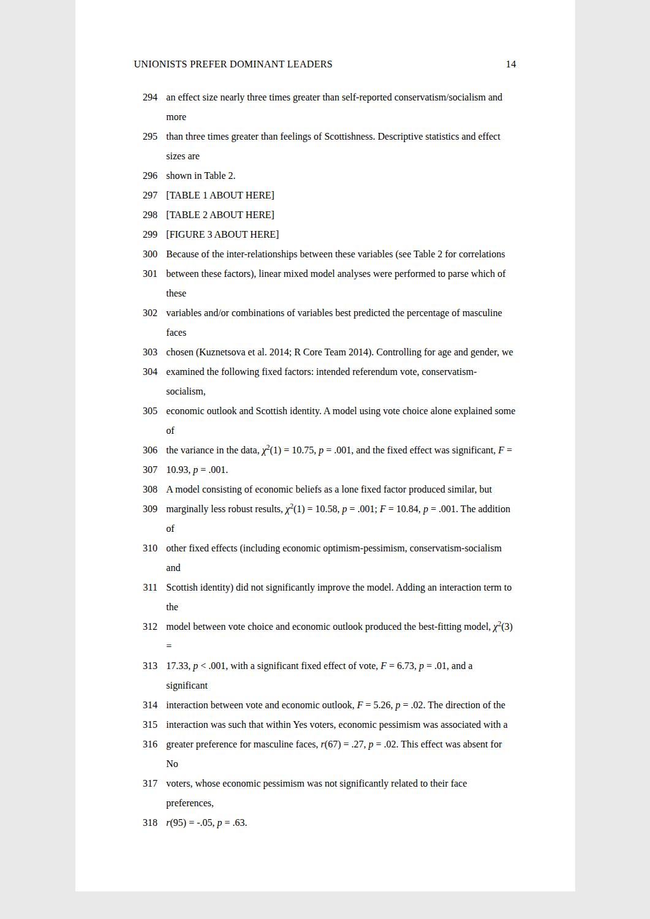Unionists prefer dominant leaders 14
an effect size nearly three times greater than self-reported conservatism/socialism and more
than three times greater than feelings of Scottishness. Descriptive statistics and effect sizes are
shown in Table 2.
[TABLE 1 ABOUT HERE]
[TABLE 2 ABOUT HERE]
[FIGURE 3 ABOUT HERE]
Because of the inter-relationships between these variables (see Table 2 for correlations
between these factors), linear mixed model analyses were performed to parse which of these
variables and/or combinations of variables best predicted the percentage of masculine faces
chosen (Kuznetsova et al. 2014; R Core Team 2014). Controlling for age and gender, we
examined the following fixed factors: intended referendum vote, conservatism-socialism,
economic outlook and Scottish identity. A model using vote choice alone explained some of
the variance in the data, χ 2(1) = 10.75, p = .001, and the fixed effect was significant, F =
10.93, p = .001.
A model consisting of economic beliefs as a lone fixed factor produced similar, but
marginally less robust results, χ 2(1) = 10.58, p = .001; F = 10.84, p = .001. The addition of
other fixed effects (including economic optimism-pessimism, conservatism-socialism and
Scottish identity) did not significantly improve the model. Adding an interaction term to the
model between vote choice and economic outlook produced the best-fitting model, χ 2(3) =
17.33, p < .001, with a significant fixed effect of vote, F = 6.73, p = .01, and a significant
interaction between vote and economic outlook, F = 5.26, p = .02. The direction of the
interaction was such that within Yes voters, economic pessimism was associated with a
greater preference for masculine faces, r(67) = .27, p = .02. This effect was absent for No
voters, whose economic pessimism was not significantly related to their face preferences,
r(95) = -.05, p = .63.